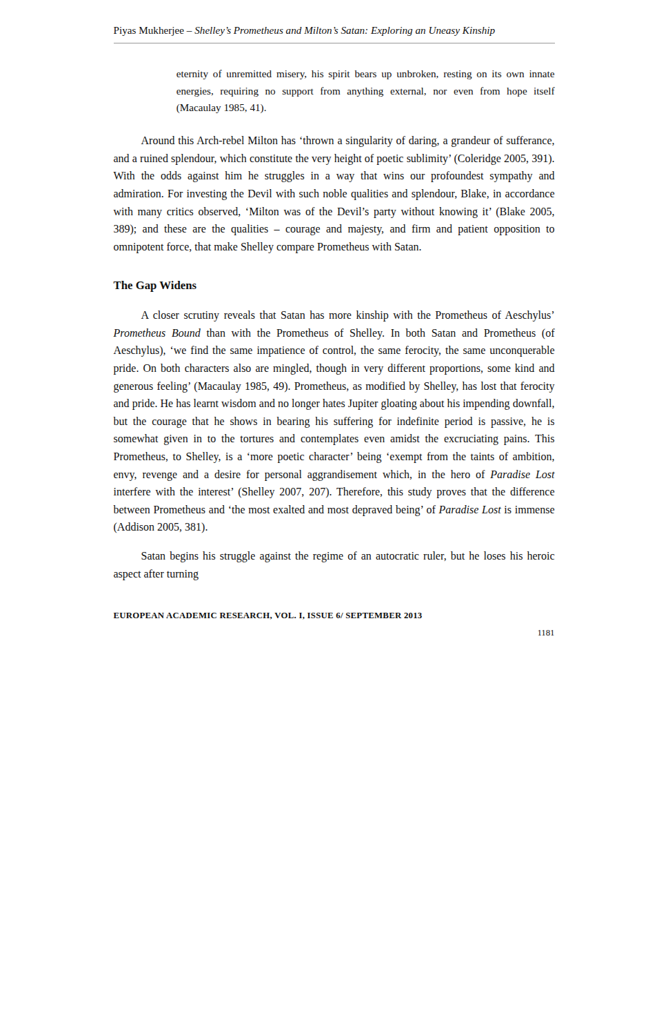Piyas Mukherjee – Shelley’s Prometheus and Milton’s Satan: Exploring an Uneasy Kinship
eternity of unremitted misery, his spirit bears up unbroken, resting on its own innate energies, requiring no support from anything external, nor even from hope itself (Macaulay 1985, 41).
Around this Arch-rebel Milton has ‘thrown a singularity of daring, a grandeur of sufferance, and a ruined splendour, which constitute the very height of poetic sublimity’ (Coleridge 2005, 391). With the odds against him he struggles in a way that wins our profoundest sympathy and admiration. For investing the Devil with such noble qualities and splendour, Blake, in accordance with many critics observed, ‘Milton was of the Devil’s party without knowing it’ (Blake 2005, 389); and these are the qualities – courage and majesty, and firm and patient opposition to omnipotent force, that make Shelley compare Prometheus with Satan.
The Gap Widens
A closer scrutiny reveals that Satan has more kinship with the Prometheus of Aeschylus’ Prometheus Bound than with the Prometheus of Shelley. In both Satan and Prometheus (of Aeschylus), ‘we find the same impatience of control, the same ferocity, the same unconquerable pride. On both characters also are mingled, though in very different proportions, some kind and generous feeling’ (Macaulay 1985, 49). Prometheus, as modified by Shelley, has lost that ferocity and pride. He has learnt wisdom and no longer hates Jupiter gloating about his impending downfall, but the courage that he shows in bearing his suffering for indefinite period is passive, he is somewhat given in to the tortures and contemplates even amidst the excruciating pains. This Prometheus, to Shelley, is a ‘more poetic character’ being ‘exempt from the taints of ambition, envy, revenge and a desire for personal aggrandisement which, in the hero of Paradise Lost interfere with the interest’ (Shelley 2007, 207). Therefore, this study proves that the difference between Prometheus and ‘the most exalted and most depraved being’ of Paradise Lost is immense (Addison 2005, 381).
Satan begins his struggle against the regime of an autocratic ruler, but he loses his heroic aspect after turning
EUROPEAN ACADEMIC RESEARCH, VOL. I, ISSUE 6/ SEPTEMBER 2013
1181